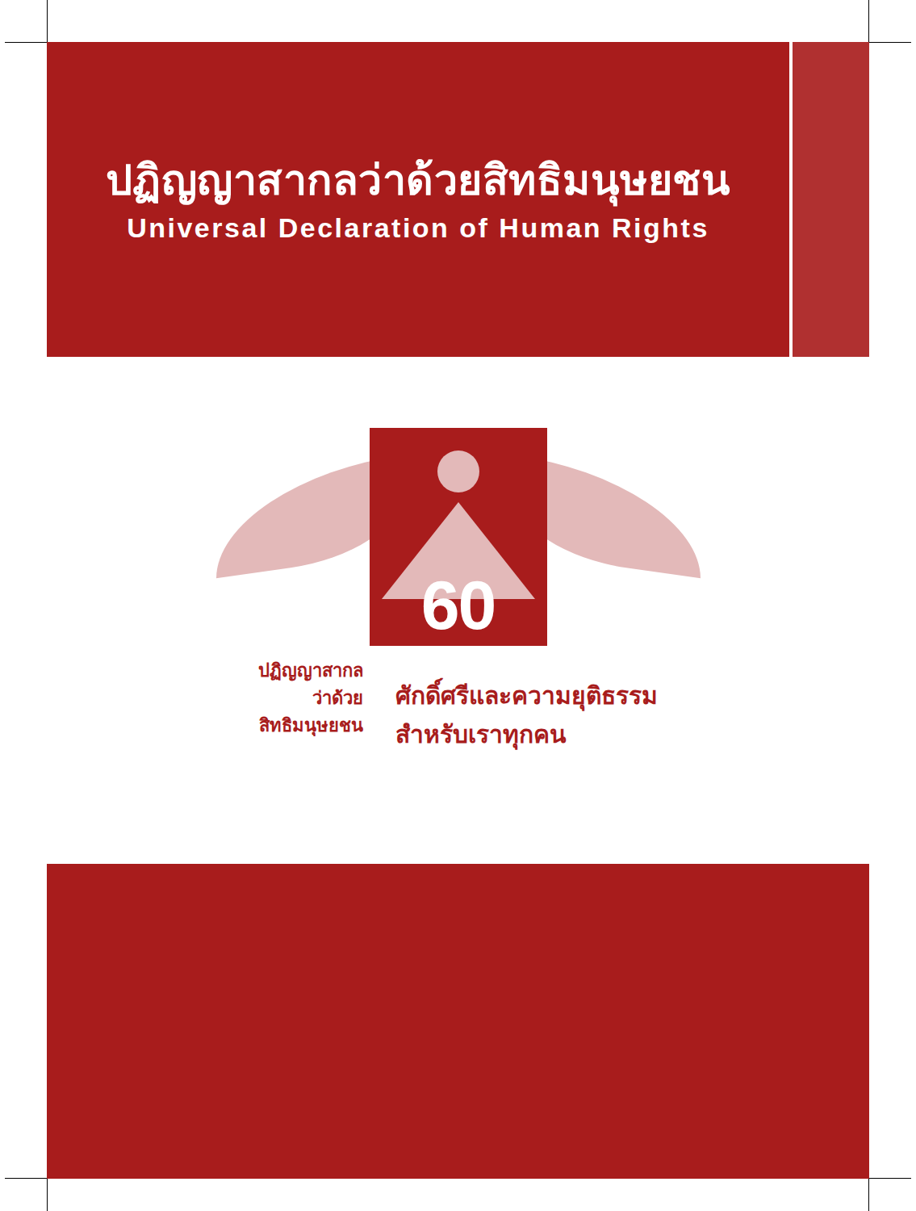ปฏิญญาสากลว่าด้วยสิทธิมนุษยชน
Universal Declaration of Human Rights
60
ปฏิญญาสากล
ว่าด้วย
สิทธิมนุษยชน
ศักดิ์ศรีและความยุติธรรม
สำหรับเราทุกคน